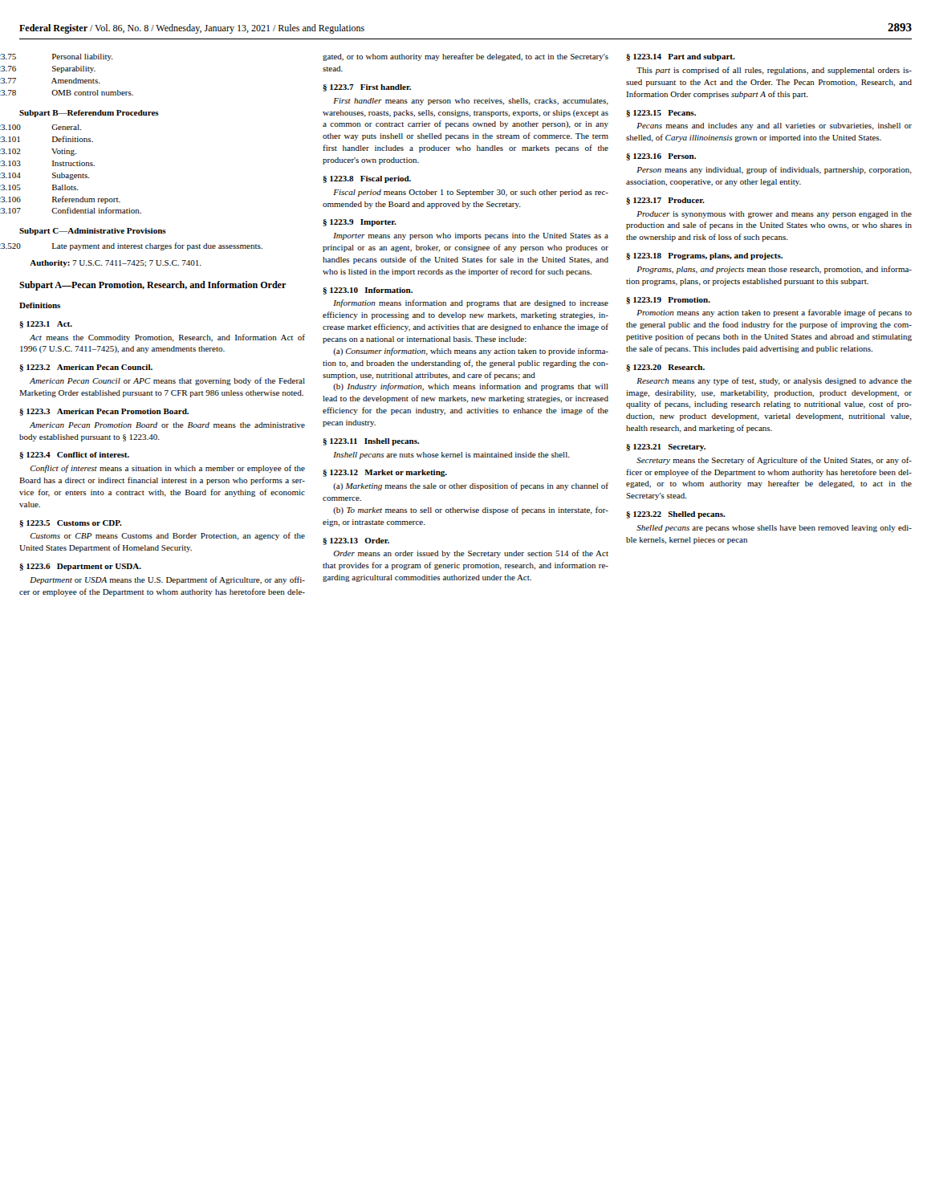Federal Register / Vol. 86, No. 8 / Wednesday, January 13, 2021 / Rules and Regulations
2893
1223.75 Personal liability.
1223.76 Separability.
1223.77 Amendments.
1223.78 OMB control numbers.
Subpart B—Referendum Procedures
1223.100 General.
1223.101 Definitions.
1223.102 Voting.
1223.103 Instructions.
1223.104 Subagents.
1223.105 Ballots.
1223.106 Referendum report.
1223.107 Confidential information.
Subpart C—Administrative Provisions
1223.520 Late payment and interest charges for past due assessments.
Authority: 7 U.S.C. 7411–7425; 7 U.S.C. 7401.
Subpart A—Pecan Promotion, Research, and Information Order
Definitions
§ 1223.1 Act.
Act means the Commodity Promotion, Research, and Information Act of 1996 (7 U.S.C. 7411–7425), and any amendments thereto.
§ 1223.2 American Pecan Council.
American Pecan Council or APC means that governing body of the Federal Marketing Order established pursuant to 7 CFR part 986 unless otherwise noted.
§ 1223.3 American Pecan Promotion Board.
American Pecan Promotion Board or the Board means the administrative body established pursuant to § 1223.40.
§ 1223.4 Conflict of interest.
Conflict of interest means a situation in which a member or employee of the Board has a direct or indirect financial interest in a person who performs a service for, or enters into a contract with, the Board for anything of economic value.
§ 1223.5 Customs or CDP.
Customs or CBP means Customs and Border Protection, an agency of the United States Department of Homeland Security.
§ 1223.6 Department or USDA.
Department or USDA means the U.S. Department of Agriculture, or any officer or employee of the Department to whom authority has heretofore been delegated, or to whom authority may hereafter be delegated, to act in the Secretary's stead.
§ 1223.7 First handler.
First handler means any person who receives, shells, cracks, accumulates, warehouses, roasts, packs, sells, consigns, transports, exports, or ships (except as a common or contract carrier of pecans owned by another person), or in any other way puts inshell or shelled pecans in the stream of commerce. The term first handler includes a producer who handles or markets pecans of the producer's own production.
§ 1223.8 Fiscal period.
Fiscal period means October 1 to September 30, or such other period as recommended by the Board and approved by the Secretary.
§ 1223.9 Importer.
Importer means any person who imports pecans into the United States as a principal or as an agent, broker, or consignee of any person who produces or handles pecans outside of the United States for sale in the United States, and who is listed in the import records as the importer of record for such pecans.
§ 1223.10 Information.
Information means information and programs that are designed to increase efficiency in processing and to develop new markets, marketing strategies, increase market efficiency, and activities that are designed to enhance the image of pecans on a national or international basis. These include:
(a) Consumer information, which means any action taken to provide information to, and broaden the understanding of, the general public regarding the consumption, use, nutritional attributes, and care of pecans; and
(b) Industry information, which means information and programs that will lead to the development of new markets, new marketing strategies, or increased efficiency for the pecan industry, and activities to enhance the image of the pecan industry.
§ 1223.11 Inshell pecans.
Inshell pecans are nuts whose kernel is maintained inside the shell.
§ 1223.12 Market or marketing.
(a) Marketing means the sale or other disposition of pecans in any channel of commerce.
(b) To market means to sell or otherwise dispose of pecans in interstate, foreign, or intrastate commerce.
§ 1223.13 Order.
Order means an order issued by the Secretary under section 514 of the Act that provides for a program of generic promotion, research, and information regarding agricultural commodities authorized under the Act.
§ 1223.14 Part and subpart.
This part is comprised of all rules, regulations, and supplemental orders issued pursuant to the Act and the Order. The Pecan Promotion, Research, and Information Order comprises subpart A of this part.
§ 1223.15 Pecans.
Pecans means and includes any and all varieties or subvarieties, inshell or shelled, of Carya illinoinensis grown or imported into the United States.
§ 1223.16 Person.
Person means any individual, group of individuals, partnership, corporation, association, cooperative, or any other legal entity.
§ 1223.17 Producer.
Producer is synonymous with grower and means any person engaged in the production and sale of pecans in the United States who owns, or who shares in the ownership and risk of loss of such pecans.
§ 1223.18 Programs, plans, and projects.
Programs, plans, and projects mean those research, promotion, and information programs, plans, or projects established pursuant to this subpart.
§ 1223.19 Promotion.
Promotion means any action taken to present a favorable image of pecans to the general public and the food industry for the purpose of improving the competitive position of pecans both in the United States and abroad and stimulating the sale of pecans. This includes paid advertising and public relations.
§ 1223.20 Research.
Research means any type of test, study, or analysis designed to advance the image, desirability, use, marketability, production, product development, or quality of pecans, including research relating to nutritional value, cost of production, new product development, varietal development, nutritional value, health research, and marketing of pecans.
§ 1223.21 Secretary.
Secretary means the Secretary of Agriculture of the United States, or any officer or employee of the Department to whom authority has heretofore been delegated, or to whom authority may hereafter be delegated, to act in the Secretary's stead.
§ 1223.22 Shelled pecans.
Shelled pecans are pecans whose shells have been removed leaving only edible kernels, kernel pieces or pecan